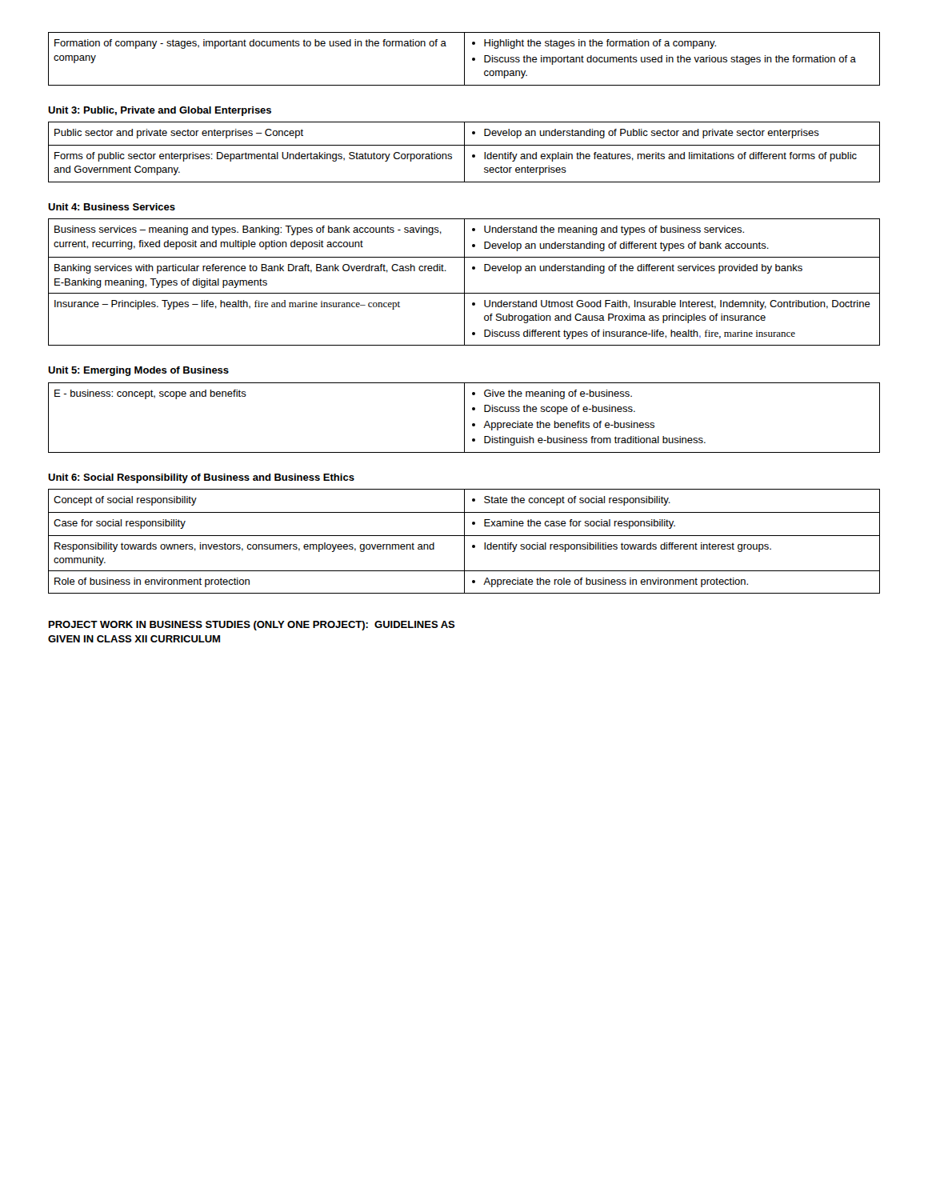| Formation of company - stages, important documents to be used in the formation of a company | Highlight the stages in the formation of a company. Discuss the important documents used in the various stages in the formation of a company. |
Unit 3: Public, Private and Global Enterprises
| Public sector and private sector enterprises – Concept | Develop an understanding of Public sector and private sector enterprises |
| Forms of public sector enterprises: Departmental Undertakings, Statutory Corporations and Government Company. | Identify and explain the features, merits and limitations of different forms of public sector enterprises |
Unit 4: Business Services
| Business services – meaning and types. Banking: Types of bank accounts - savings, current, recurring, fixed deposit and multiple option deposit account | Understand the meaning and types of business services. Develop an understanding of different types of bank accounts. |
| Banking services with particular reference to Bank Draft, Bank Overdraft, Cash credit. E-Banking meaning, Types of digital payments | Develop an understanding of the different services provided by banks |
| Insurance – Principles. Types – life, health, fire and marine insurance– concept | Understand Utmost Good Faith, Insurable Interest, Indemnity, Contribution, Doctrine of Subrogation and Causa Proxima as principles of insurance Discuss different types of insurance-life, health , fire, marine insurance |
Unit 5: Emerging Modes of Business
| E - business: concept, scope and benefits | Give the meaning of e-business. Discuss the scope of e-business. Appreciate the benefits of e-business Distinguish e-business from traditional business. |
Unit 6: Social Responsibility of Business and Business Ethics
| Concept of social responsibility | State the concept of social responsibility. |
| Case for social responsibility | Examine the case for social responsibility. |
| Responsibility towards owners, investors, consumers, employees, government and community. | Identify social responsibilities towards different interest groups. |
| Role of business in environment protection | Appreciate the role of business in environment protection. |
PROJECT WORK IN BUSINESS STUDIES (ONLY ONE PROJECT): GUIDELINES AS
GIVEN IN CLASS XII CURRICULUM